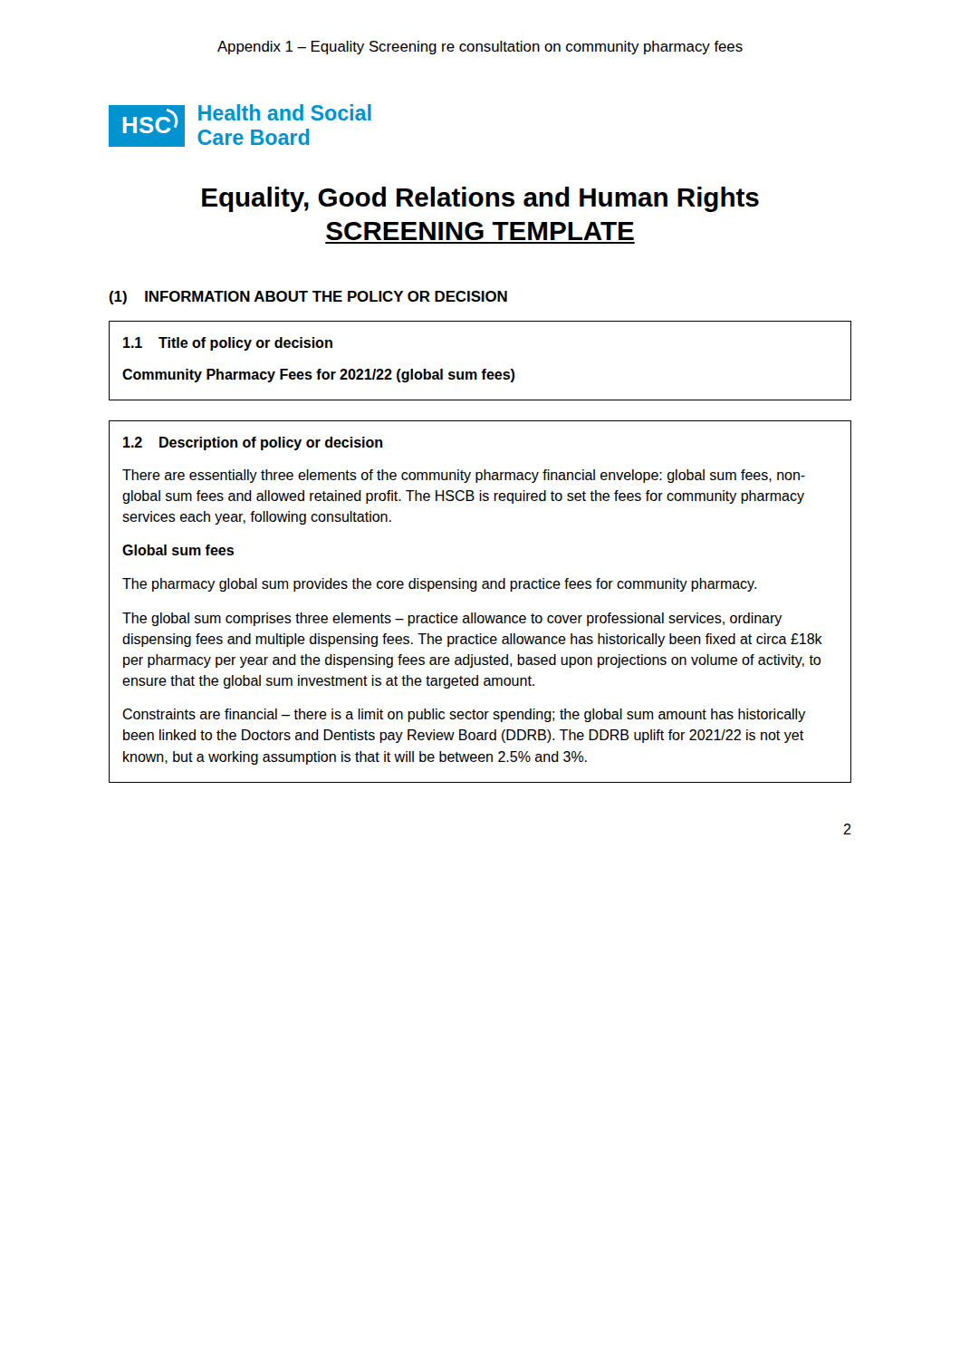Appendix 1 – Equality Screening re consultation on community pharmacy fees
HSC
Health and Social
Care Board
Equality, Good Relations and Human Rights
SCREENING TEMPLATE
(1) INFORMATION ABOUT THE POLICY OR DECISION
1.1 Title of policy or decision
Community Pharmacy Fees for 2021/22 (global sum fees)
1.2 Description of policy or decision
There are essentially three elements of the community pharmacy financial envelope: global sum fees, non-global sum fees and allowed retained profit. The HSCB is required to set the fees for community pharmacy services each year, following consultation.
Global sum fees
The pharmacy global sum provides the core dispensing and practice fees for community pharmacy.
The global sum comprises three elements – practice allowance to cover professional services, ordinary dispensing fees and multiple dispensing fees. The practice allowance has historically been fixed at circa £18k per pharmacy per year and the dispensing fees are adjusted, based upon projections on volume of activity, to ensure that the global sum investment is at the targeted amount.
Constraints are financial – there is a limit on public sector spending; the global sum amount has historically been linked to the Doctors and Dentists pay Review Board (DDRB). The DDRB uplift for 2021/22 is not yet known, but a working assumption is that it will be between 2.5% and 3%.
2